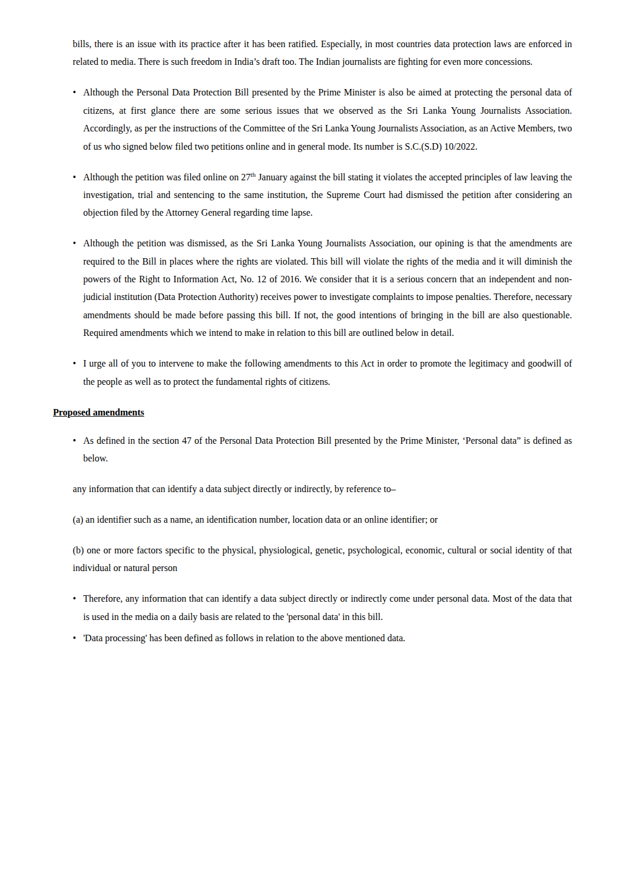bills, there is an issue with its practice after it has been ratified. Especially, in most countries data protection laws are enforced in related to media. There is such freedom in India’s draft too. The Indian journalists are fighting for even more concessions.
Although the Personal Data Protection Bill presented by the Prime Minister is also be aimed at protecting the personal data of citizens, at first glance there are some serious issues that we observed as the Sri Lanka Young Journalists Association. Accordingly, as per the instructions of the Committee of the Sri Lanka Young Journalists Association, as an Active Members, two of us who signed below filed two petitions online and in general mode. Its number is S.C.(S.D) 10/2022.
Although the petition was filed online on 27th January against the bill stating it violates the accepted principles of law leaving the investigation, trial and sentencing to the same institution, the Supreme Court had dismissed the petition after considering an objection filed by the Attorney General regarding time lapse.
Although the petition was dismissed, as the Sri Lanka Young Journalists Association, our opining is that the amendments are required to the Bill in places where the rights are violated. This bill will violate the rights of the media and it will diminish the powers of the Right to Information Act, No. 12 of 2016. We consider that it is a serious concern that an independent and non-judicial institution (Data Protection Authority) receives power to investigate complaints to impose penalties. Therefore, necessary amendments should be made before passing this bill. If not, the good intentions of bringing in the bill are also questionable. Required amendments which we intend to make in relation to this bill are outlined below in detail.
I urge all of you to intervene to make the following amendments to this Act in order to promote the legitimacy and goodwill of the people as well as to protect the fundamental rights of citizens.
Proposed amendments
As defined in the section 47 of the Personal Data Protection Bill presented by the Prime Minister, ‘Personal data” is defined as below.
any information that can identify a data subject directly or indirectly, by reference to–
(a) an identifier such as a name, an identification number, location data or an online identifier; or
(b) one or more factors specific to the physical, physiological, genetic, psychological, economic, cultural or social identity of that individual or natural person
Therefore, any information that can identify a data subject directly or indirectly come under personal data. Most of the data that is used in the media on a daily basis are related to the 'personal data' in this bill.
'Data processing' has been defined as follows in relation to the above mentioned data.